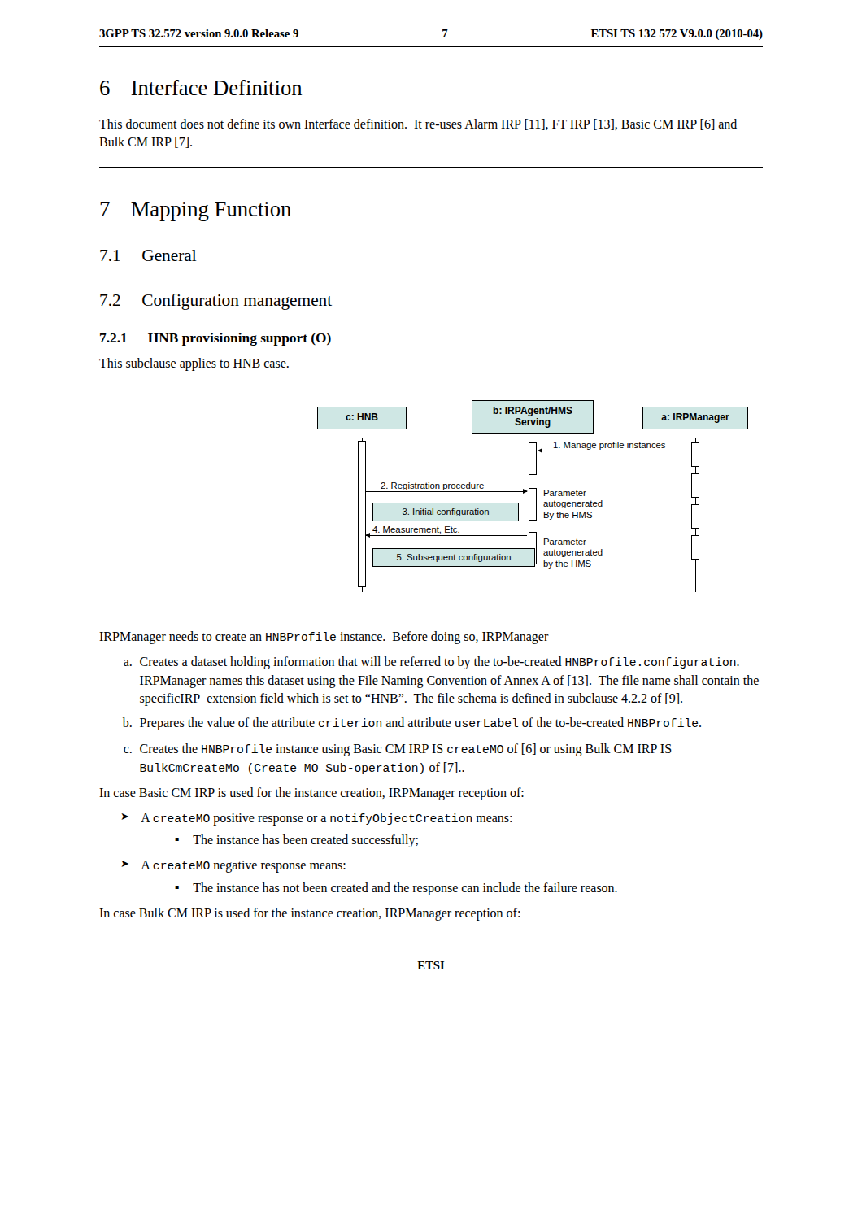3GPP TS 32.572 version 9.0.0 Release 9
7
ETSI TS 132 572 V9.0.0 (2010-04)
6 Interface Definition
This document does not define its own Interface definition. It re-uses Alarm IRP [11], FT IRP [13], Basic CM IRP [6] and Bulk CM IRP [7].
7 Mapping Function
7.1 General
7.2 Configuration management
7.2.1 HNB provisioning support (O)
This subclause applies to HNB case.
c: HNB
b: IRPAgent/HMS
Serving
a: IRPManager
1. Manage profile instances
2. Registration procedure
3. Initial configuration
4. Measurement, Etc.
5. Subsequent configuration
Parameter
autogenerated
By the HMS
Parameter
autogenerated
by the HMS
IRPManager needs to create an HNBProfile instance. Before doing so, IRPManager
Creates a dataset holding information that will be referred to by the to-be-created HNBProfile.configuration. IRPManager names this dataset using the File Naming Convention of Annex A of [13]. The file name shall contain the specificIRP_extension field which is set to “HNB”. The file schema is defined in subclause 4.2.2 of [9].
Prepares the value of the attribute criterion and attribute userLabel of the to-be-created HNBProfile.
Creates the HNBProfile instance using Basic CM IRP IS createMO of [6] or using Bulk CM IRP IS BulkCmCreateMo (Create MO Sub-operation) of [7]..
In case Basic CM IRP is used for the instance creation, IRPManager reception of:
A createMO positive response or a notifyObjectCreation means:
The instance has been created successfully;
A createMO negative response means:
The instance has not been created and the response can include the failure reason.
In case Bulk CM IRP is used for the instance creation, IRPManager reception of:
ETSI